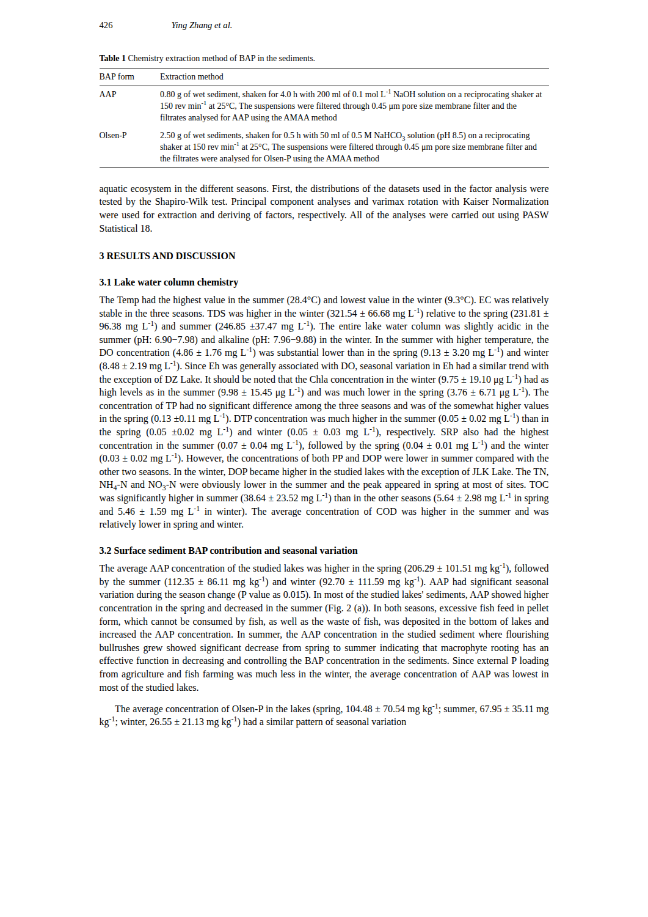426 Ying Zhang et al.
Table 1 Chemistry extraction method of BAP in the sediments.
| BAP form | Extraction method |
| --- | --- |
| AAP | 0.80 g of wet sediment, shaken for 4.0 h with 200 ml of 0.1 mol L -1 NaOH solution on a reciprocating shaker at 150 rev min -1 at 25°C, The suspensions were filtered through 0.45 μm pore size membrane filter and the filtrates analysed for AAP using the AMAA method |
| Olsen-P | 2.50 g of wet sediments, shaken for 0.5 h with 50 ml of 0.5 M NaHCO 3 solution (pH 8.5) on a reciprocating shaker at 150 rev min -1 at 25°C, The suspensions were filtered through 0.45 μm pore size membrane filter and the filtrates were analysed for Olsen-P using the AMAA method |
aquatic ecosystem in the different seasons. First, the distributions of the datasets used in the factor analysis were tested by the Shapiro-Wilk test. Principal component analyses and varimax rotation with Kaiser Normalization were used for extraction and deriving of factors, respectively. All of the analyses were carried out using PASW Statistical 18.
3 RESULTS AND DISCUSSION
3.1 Lake water column chemistry
The Temp had the highest value in the summer (28.4°C) and lowest value in the winter (9.3°C). EC was relatively stable in the three seasons. TDS was higher in the winter (321.54 ± 66.68 mg L-1) relative to the spring (231.81 ± 96.38 mg L-1) and summer (246.85 ±37.47 mg L-1). The entire lake water column was slightly acidic in the summer (pH: 6.90−7.98) and alkaline (pH: 7.96−9.88) in the winter. In the summer with higher temperature, the DO concentration (4.86 ± 1.76 mg L-1) was substantial lower than in the spring (9.13 ± 3.20 mg L-1) and winter (8.48 ± 2.19 mg L-1). Since Eh was generally associated with DO, seasonal variation in Eh had a similar trend with the exception of DZ Lake. It should be noted that the Chla concentration in the winter (9.75 ± 19.10 μg L-1) had as high levels as in the summer (9.98 ± 15.45 μg L-1) and was much lower in the spring (3.76 ± 6.71 μg L-1). The concentration of TP had no significant difference among the three seasons and was of the somewhat higher values in the spring (0.13 ±0.11 mg L-1). DTP concentration was much higher in the summer (0.05 ± 0.02 mg L-1) than in the spring (0.05 ±0.02 mg L-1) and winter (0.05 ± 0.03 mg L-1), respectively. SRP also had the highest concentration in the summer (0.07 ± 0.04 mg L-1), followed by the spring (0.04 ± 0.01 mg L-1) and the winter (0.03 ± 0.02 mg L-1). However, the concentrations of both PP and DOP were lower in summer compared with the other two seasons. In the winter, DOP became higher in the studied lakes with the exception of JLK Lake. The TN, NH4-N and NO3-N were obviously lower in the summer and the peak appeared in spring at most of sites. TOC was significantly higher in summer (38.64 ± 23.52 mg L-1) than in the other seasons (5.64 ± 2.98 mg L-1 in spring and 5.46 ± 1.59 mg L-1 in winter). The average concentration of COD was higher in the summer and was relatively lower in spring and winter.
3.2 Surface sediment BAP contribution and seasonal variation
The average AAP concentration of the studied lakes was higher in the spring (206.29 ± 101.51 mg kg-1), followed by the summer (112.35 ± 86.11 mg kg-1) and winter (92.70 ± 111.59 mg kg-1). AAP had significant seasonal variation during the season change (P value as 0.015). In most of the studied lakes' sediments, AAP showed higher concentration in the spring and decreased in the summer (Fig. 2 (a)). In both seasons, excessive fish feed in pellet form, which cannot be consumed by fish, as well as the waste of fish, was deposited in the bottom of lakes and increased the AAP concentration. In summer, the AAP concentration in the studied sediment where flourishing bullrushes grew showed significant decrease from spring to summer indicating that macrophyte rooting has an effective function in decreasing and controlling the BAP concentration in the sediments. Since external P loading from agriculture and fish farming was much less in the winter, the average concentration of AAP was lowest in most of the studied lakes.
The average concentration of Olsen-P in the lakes (spring, 104.48 ± 70.54 mg kg-1; summer, 67.95 ± 35.11 mg kg-1; winter, 26.55 ± 21.13 mg kg-1) had a similar pattern of seasonal variation